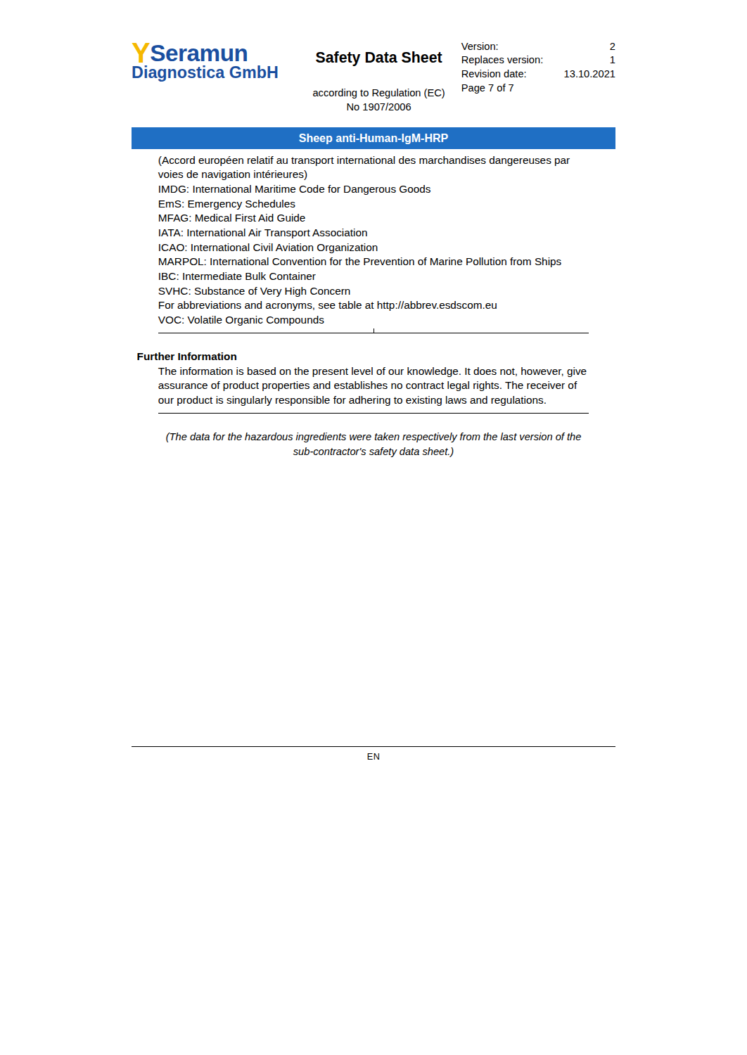YSeramun
Diagnostica GmbH
Safety Data Sheet
according to Regulation (EC) No 1907/2006
Version: 2
Replaces version: 1
Revision date: 13.10.2021
Page 7 of 7
Sheep anti-Human-IgM-HRP
(Accord européen relatif au transport international des marchandises dangereuses par voies de navigation intérieures)
IMDG: International Maritime Code for Dangerous Goods
EmS: Emergency Schedules
MFAG: Medical First Aid Guide
IATA: International Air Transport Association
ICAO: International Civil Aviation Organization
MARPOL: International Convention for the Prevention of Marine Pollution from Ships
IBC: Intermediate Bulk Container
SVHC: Substance of Very High Concern
For abbreviations and acronyms, see table at http://abbrev.esdscom.eu
VOC: Volatile Organic Compounds
Further Information
The information is based on the present level of our knowledge. It does not, however, give assurance of product properties and establishes no contract legal rights. The receiver of our product is singularly responsible for adhering to existing laws and regulations.
(The data for the hazardous ingredients were taken respectively from the last version of the sub-contractor's safety data sheet.)
EN